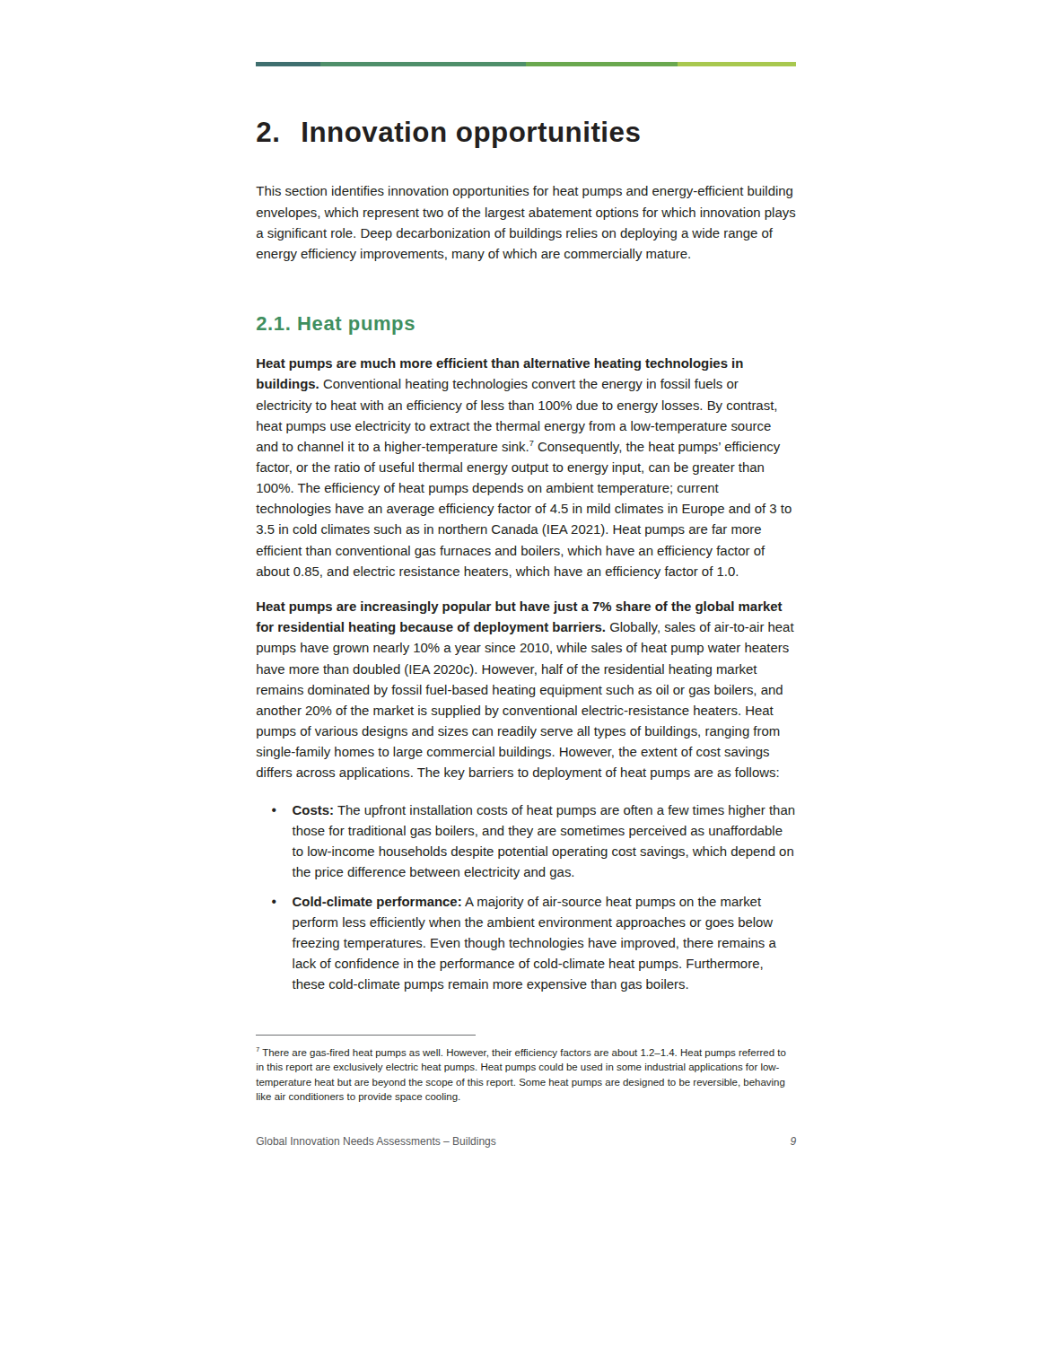2. Innovation opportunities
This section identifies innovation opportunities for heat pumps and energy-efficient building envelopes, which represent two of the largest abatement options for which innovation plays a significant role. Deep decarbonization of buildings relies on deploying a wide range of energy efficiency improvements, many of which are commercially mature.
2.1. Heat pumps
Heat pumps are much more efficient than alternative heating technologies in buildings. Conventional heating technologies convert the energy in fossil fuels or electricity to heat with an efficiency of less than 100% due to energy losses. By contrast, heat pumps use electricity to extract the thermal energy from a low-temperature source and to channel it to a higher-temperature sink.7 Consequently, the heat pumps’ efficiency factor, or the ratio of useful thermal energy output to energy input, can be greater than 100%. The efficiency of heat pumps depends on ambient temperature; current technologies have an average efficiency factor of 4.5 in mild climates in Europe and of 3 to 3.5 in cold climates such as in northern Canada (IEA 2021). Heat pumps are far more efficient than conventional gas furnaces and boilers, which have an efficiency factor of about 0.85, and electric resistance heaters, which have an efficiency factor of 1.0.
Heat pumps are increasingly popular but have just a 7% share of the global market for residential heating because of deployment barriers. Globally, sales of air-to-air heat pumps have grown nearly 10% a year since 2010, while sales of heat pump water heaters have more than doubled (IEA 2020c). However, half of the residential heating market remains dominated by fossil fuel-based heating equipment such as oil or gas boilers, and another 20% of the market is supplied by conventional electric-resistance heaters. Heat pumps of various designs and sizes can readily serve all types of buildings, ranging from single-family homes to large commercial buildings. However, the extent of cost savings differs across applications. The key barriers to deployment of heat pumps are as follows:
Costs: The upfront installation costs of heat pumps are often a few times higher than those for traditional gas boilers, and they are sometimes perceived as unaffordable to low-income households despite potential operating cost savings, which depend on the price difference between electricity and gas.
Cold-climate performance: A majority of air-source heat pumps on the market perform less efficiently when the ambient environment approaches or goes below freezing temperatures. Even though technologies have improved, there remains a lack of confidence in the performance of cold-climate heat pumps. Furthermore, these cold-climate pumps remain more expensive than gas boilers.
7 There are gas-fired heat pumps as well. However, their efficiency factors are about 1.2–1.4. Heat pumps referred to in this report are exclusively electric heat pumps. Heat pumps could be used in some industrial applications for low-temperature heat but are beyond the scope of this report. Some heat pumps are designed to be reversible, behaving like air conditioners to provide space cooling.
Global Innovation Needs Assessments – Buildings 9